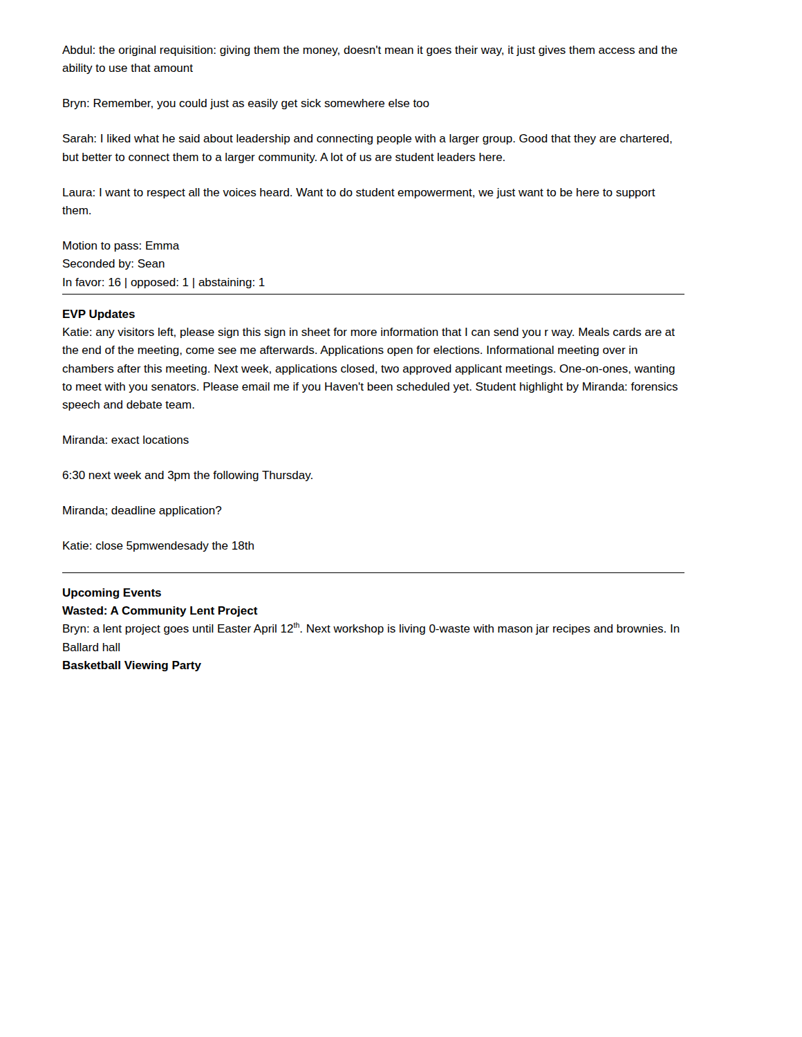Abdul: the original requisition: giving them the money, doesn't mean it goes their way, it just gives them access and the ability to use that amount
Bryn: Remember, you could just as easily get sick somewhere else too
Sarah: I liked what he said about leadership and connecting people with a larger group. Good that they are chartered, but better to connect them to a larger community. A lot of us are student leaders here.
Laura: I want to respect all the voices heard. Want to do student empowerment, we just want to be here to support them.
Motion to pass: Emma
Seconded by: Sean
In favor: 16 | opposed: 1 | abstaining: 1
EVP Updates
Katie: any visitors left, please sign this sign in sheet for more information that I can send you r way. Meals cards are at the end of the meeting, come see me afterwards. Applications open for elections. Informational meeting over in chambers after this meeting. Next week, applications closed, two approved applicant meetings. One-on-ones, wanting to meet with you senators. Please email me if you Haven't been scheduled yet. Student highlight by Miranda: forensics speech and debate team.
Miranda: exact locations
6:30 next week and 3pm the following Thursday.
Miranda; deadline application?
Katie: close 5pmwendesady the 18th
Upcoming Events
Wasted: A Community Lent Project
Bryn: a lent project goes until Easter April 12th. Next workshop is living 0-waste with mason jar recipes and brownies. In Ballard hall
Basketball Viewing Party